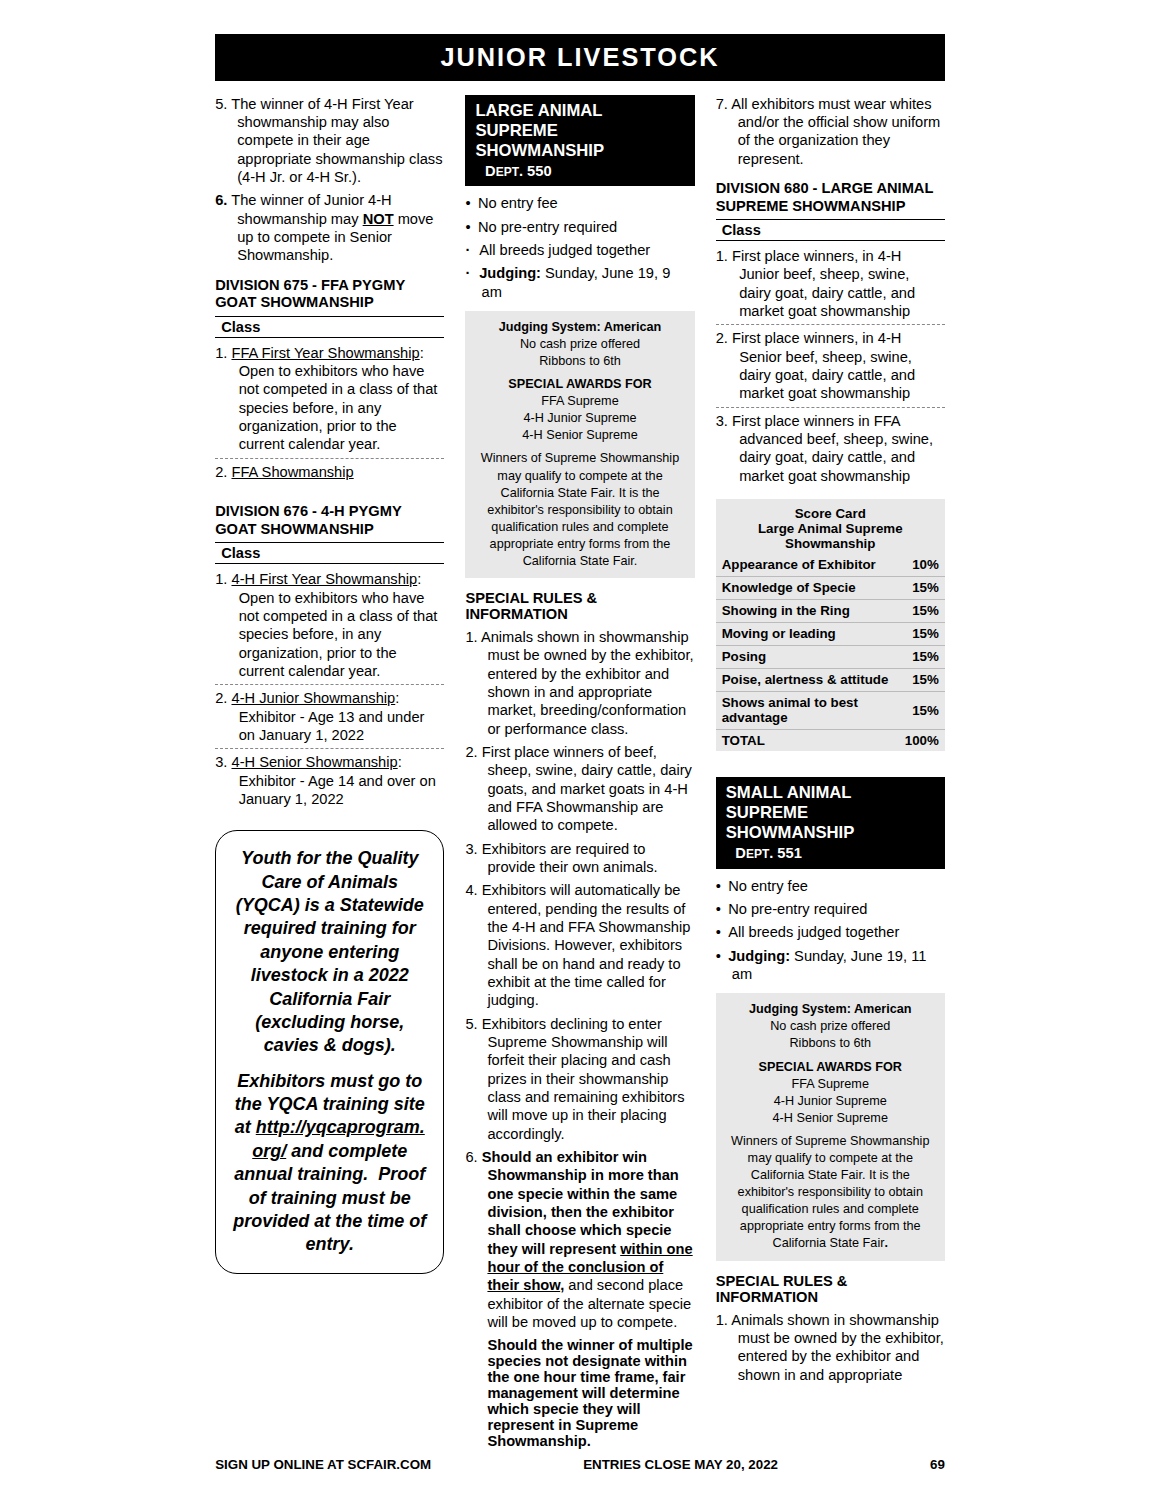JUNIOR LIVESTOCK
5. The winner of 4-H First Year showmanship may also compete in their age appropriate showmanship class (4-H Jr. or 4-H Sr.).
6. The winner of Junior 4-H showmanship may NOT move up to compete in Senior Showmanship.
DIVISION 675 - FFA PYGMY GOAT SHOWMANSHIP
Class
1. FFA First Year Showmanship: Open to exhibitors who have not competed in a class of that species before, in any organization, prior to the current calendar year.
2. FFA Showmanship
DIVISION 676 - 4-H PYGMY GOAT SHOWMANSHIP
Class
1. 4-H First Year Showmanship: Open to exhibitors who have not competed in a class of that species before, in any organization, prior to the current calendar year.
2. 4-H Junior Showmanship: Exhibitor - Age 13 and under on January 1, 2022
3. 4-H Senior Showmanship: Exhibitor - Age 14 and over on January 1, 2022
Youth for the Quality Care of Animals (YQCA) is a Statewide required training for anyone entering livestock in a 2022 California Fair (excluding horse, cavies & dogs).
Exhibitors must go to the YQCA training site at http://yqcaprogram.org/ and complete annual training. Proof of training must be provided at the time of entry.
LARGE ANIMAL SUPREME
SHOWMANSHIP DEPT. 550
No entry fee
No pre-entry required
All breeds judged together
Judging: Sunday, June 19, 9 am
Judging System: American
No cash prize offered
Ribbons to 6th
SPECIAL AWARDS FOR
FFA Supreme
4-H Junior Supreme
4-H Senior Supreme
Winners of Supreme Showmanship may qualify to compete at the California State Fair. It is the exhibitor's responsibility to obtain qualification rules and complete appropriate entry forms from the California State Fair.
SPECIAL RULES & INFORMATION
1. Animals shown in showmanship must be owned by the exhibitor, entered by the exhibitor and shown in and appropriate market, breeding/conformation or performance class.
2. First place winners of beef, sheep, swine, dairy cattle, dairy goats, and market goats in 4-H and FFA Showmanship are allowed to compete.
3. Exhibitors are required to provide their own animals.
4. Exhibitors will automatically be entered, pending the results of the 4-H and FFA Showmanship Divisions. However, exhibitors shall be on hand and ready to exhibit at the time called for judging.
5. Exhibitors declining to enter Supreme Showmanship will forfeit their placing and cash prizes in their showmanship class and remaining exhibitors will move up in their placing accordingly.
6. Should an exhibitor win Showmanship in more than one specie within the same division, then the exhibitor shall choose which specie they will represent within one hour of the conclusion of their show, and second place exhibitor of the alternate specie will be moved up to compete.
Should the winner of multiple species not designate within the one hour time frame, fair management will determine which specie they will represent in Supreme Showmanship.
7. All exhibitors must wear whites and/or the official show uniform of the organization they represent.
DIVISION 680 - LARGE ANIMAL SUPREME SHOWMANSHIP
Class
1. First place winners, in 4-H Junior beef, sheep, swine, dairy goat, dairy cattle, and market goat showmanship
2. First place winners, in 4-H Senior beef, sheep, swine, dairy goat, dairy cattle, and market goat showmanship
3. First place winners in FFA advanced beef, sheep, swine, dairy goat, dairy cattle, and market goat showmanship
| Score Card Large Animal Supreme Showmanship |
| Appearance of Exhibitor | 10% |
| Knowledge of Specie | 15% |
| Showing in the Ring | 15% |
| Moving or leading | 15% |
| Posing | 15% |
| Poise, alertness & attitude | 15% |
| Shows animal to best advantage | 15% |
| TOTAL | 100% |
SMALL ANIMAL SUPREME
SHOWMANSHIP DEPT. 551
No entry fee
No pre-entry required
All breeds judged together
Judging: Sunday, June 19, 11 am
Judging System: American
No cash prize offered
Ribbons to 6th
SPECIAL AWARDS FOR
FFA Supreme
4-H Junior Supreme
4-H Senior Supreme
Winners of Supreme Showmanship may qualify to compete at the California State Fair. It is the exhibitor's responsibility to obtain qualification rules and complete appropriate entry forms from the California State Fair.
SPECIAL RULES & INFORMATION
1. Animals shown in showmanship must be owned by the exhibitor, entered by the exhibitor and shown in and appropriate
SIGN UP ONLINE AT SCFAIR.COM
ENTRIES CLOSE MAY 20, 2022
69